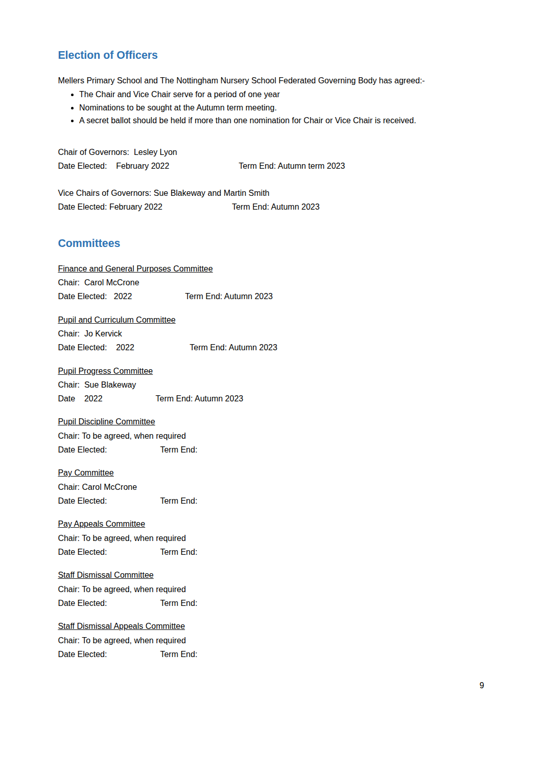Election of Officers
Mellers Primary School and The Nottingham Nursery School Federated Governing Body has agreed:-
The Chair and Vice Chair serve for a period of one year
Nominations to be sought at the Autumn term meeting.
A secret ballot should be held if more than one nomination for Chair or Vice Chair is received.
Chair of Governors: Lesley Lyon
Date Elected: February 2022Term End: Autumn term 2023
Vice Chairs of Governors: Sue Blakeway and Martin Smith
Date Elected: February 2022Term End: Autumn 2023
Committees
Finance and General Purposes Committee
Chair: Carol McCrone
Date Elected: 2022Term End: Autumn 2023
Pupil and Curriculum Committee
Chair: Jo Kervick
Date Elected: 2022 Term End: Autumn 2023
Pupil Progress Committee
Chair: Sue Blakeway
Date 2022Term End: Autumn 2023
Pupil Discipline Committee
Chair: To be agreed, when required
Date Elected:Term End:
Pay Committee
Chair: Carol McCrone
Date Elected:Term End:
Pay Appeals Committee
Chair: To be agreed, when required
Date Elected:Term End:
Staff Dismissal Committee
Chair: To be agreed, when required
Date Elected:Term End:
Staff Dismissal Appeals Committee
Chair: To be agreed, when required
Date Elected:Term End:
9